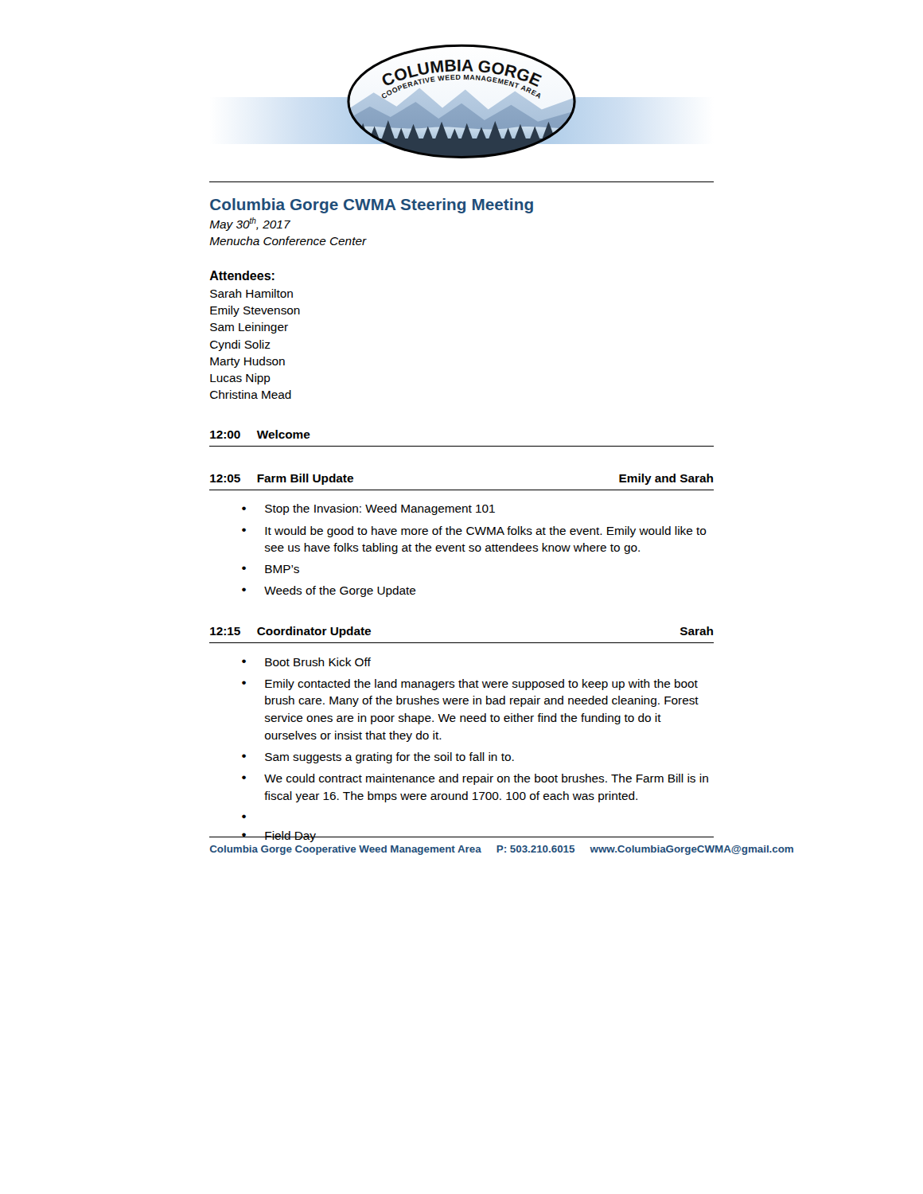COLUMBIA GORGE COOPERATIVE WEED MANAGEMENT AREA
Columbia Gorge CWMA Steering Meeting
May 30th, 2017
Menucha Conference Center
Attendees:
Sarah Hamilton
Emily Stevenson
Sam Leininger
Cyndi Soliz
Marty Hudson
Lucas Nipp
Christina Mead
12:00 Welcome
12:05 Farm Bill Update Emily and Sarah
Stop the Invasion: Weed Management 101
It would be good to have more of the CWMA folks at the event. Emily would like to see us have folks tabling at the event so attendees know where to go.
BMP’s
Weeds of the Gorge Update
12:15 Coordinator Update Sarah
Boot Brush Kick Off
Emily contacted the land managers that were supposed to keep up with the boot brush care. Many of the brushes were in bad repair and needed cleaning. Forest service ones are in poor shape. We need to either find the funding to do it ourselves or insist that they do it.
Sam suggests a grating for the soil to fall in to.
We could contract maintenance and repair on the boot brushes. The Farm Bill is in fiscal year 16. The bmps were around 1700. 100 of each was printed.
Field Day
Columbia Gorge Cooperative Weed Management Area P: 503.210.6015 www.ColumbiaGorgeCWMA@gmail.com